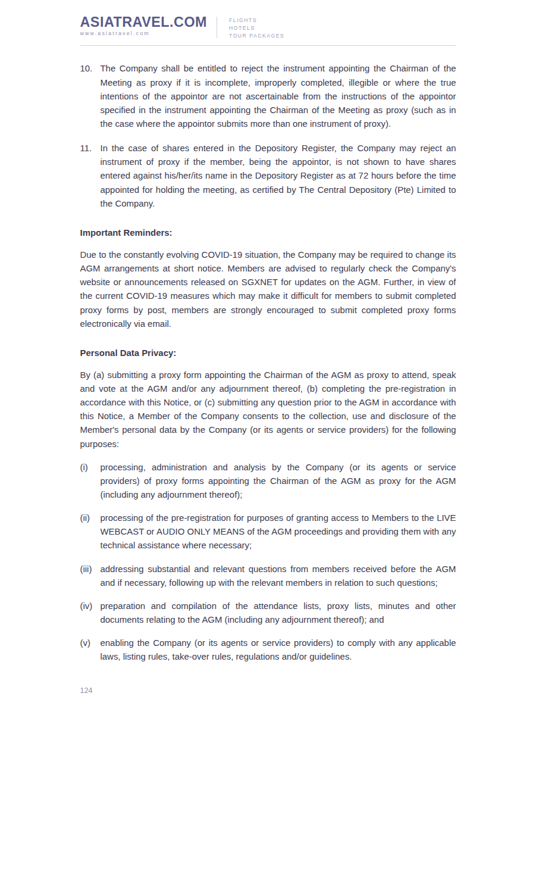ASIATRAVEL.COM
www.asiatravel.com
FLIGHTS
HOTELS
TOUR PACKAGES
10. The Company shall be entitled to reject the instrument appointing the Chairman of the Meeting as proxy if it is incomplete, improperly completed, illegible or where the true intentions of the appointor are not ascertainable from the instructions of the appointor specified in the instrument appointing the Chairman of the Meeting as proxy (such as in the case where the appointor submits more than one instrument of proxy).
11. In the case of shares entered in the Depository Register, the Company may reject an instrument of proxy if the member, being the appointor, is not shown to have shares entered against his/her/its name in the Depository Register as at 72 hours before the time appointed for holding the meeting, as certified by The Central Depository (Pte) Limited to the Company.
Important Reminders:
Due to the constantly evolving COVID-19 situation, the Company may be required to change its AGM arrangements at short notice. Members are advised to regularly check the Company's website or announcements released on SGXNET for updates on the AGM. Further, in view of the current COVID-19 measures which may make it difficult for members to submit completed proxy forms by post, members are strongly encouraged to submit completed proxy forms electronically via email.
Personal Data Privacy:
By (a) submitting a proxy form appointing the Chairman of the AGM as proxy to attend, speak and vote at the AGM and/or any adjournment thereof, (b) completing the pre-registration in accordance with this Notice, or (c) submitting any question prior to the AGM in accordance with this Notice, a Member of the Company consents to the collection, use and disclosure of the Member's personal data by the Company (or its agents or service providers) for the following purposes:
(i) processing, administration and analysis by the Company (or its agents or service providers) of proxy forms appointing the Chairman of the AGM as proxy for the AGM (including any adjournment thereof);
(ii) processing of the pre-registration for purposes of granting access to Members to the LIVE WEBCAST or AUDIO ONLY MEANS of the AGM proceedings and providing them with any technical assistance where necessary;
(iii) addressing substantial and relevant questions from members received before the AGM and if necessary, following up with the relevant members in relation to such questions;
(iv) preparation and compilation of the attendance lists, proxy lists, minutes and other documents relating to the AGM (including any adjournment thereof); and
(v) enabling the Company (or its agents or service providers) to comply with any applicable laws, listing rules, take-over rules, regulations and/or guidelines.
124